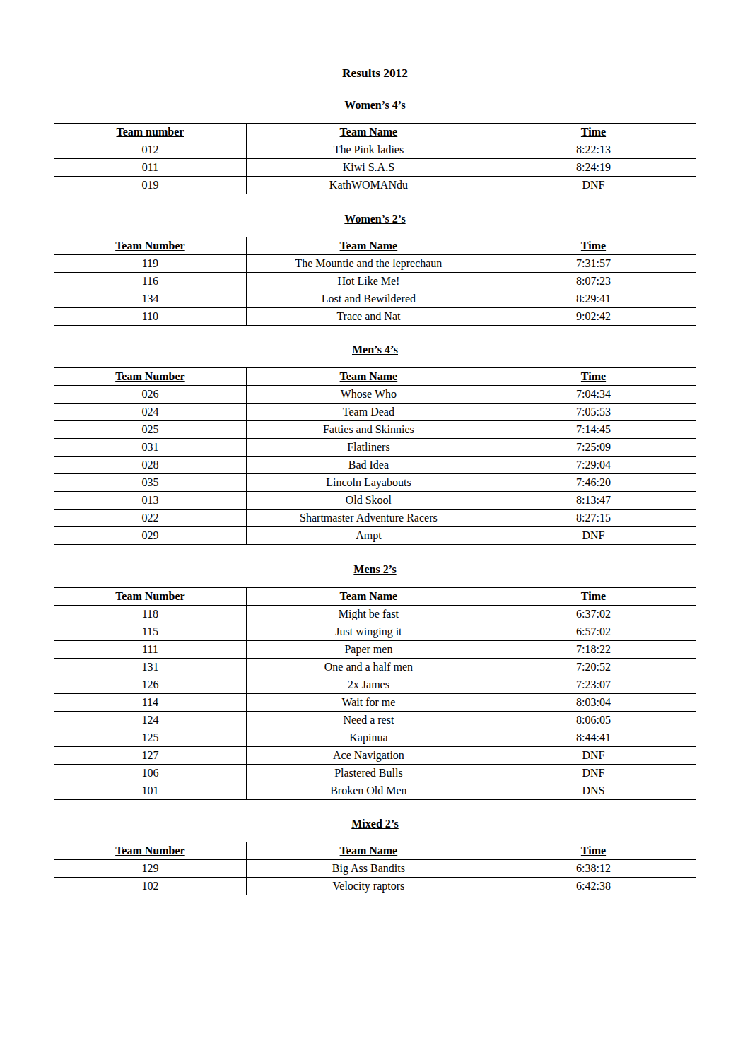Results 2012
Women’s 4’s
| Team number | Team Name | Time |
| --- | --- | --- |
| 012 | The Pink ladies | 8:22:13 |
| 011 | Kiwi S.A.S | 8:24:19 |
| 019 | KathWOMANdu | DNF |
Women’s 2’s
| Team Number | Team Name | Time |
| --- | --- | --- |
| 119 | The Mountie and the leprechaun | 7:31:57 |
| 116 | Hot Like Me! | 8:07:23 |
| 134 | Lost and Bewildered | 8:29:41 |
| 110 | Trace and Nat | 9:02:42 |
Men’s 4’s
| Team Number | Team Name | Time |
| --- | --- | --- |
| 026 | Whose Who | 7:04:34 |
| 024 | Team Dead | 7:05:53 |
| 025 | Fatties and Skinnies | 7:14:45 |
| 031 | Flatliners | 7:25:09 |
| 028 | Bad Idea | 7:29:04 |
| 035 | Lincoln Layabouts | 7:46:20 |
| 013 | Old Skool | 8:13:47 |
| 022 | Shartmaster Adventure Racers | 8:27:15 |
| 029 | Ampt | DNF |
Mens 2’s
| Team Number | Team Name | Time |
| --- | --- | --- |
| 118 | Might be fast | 6:37:02 |
| 115 | Just winging it | 6:57:02 |
| 111 | Paper men | 7:18:22 |
| 131 | One and a half men | 7:20:52 |
| 126 | 2x James | 7:23:07 |
| 114 | Wait for me | 8:03:04 |
| 124 | Need a rest | 8:06:05 |
| 125 | Kapinua | 8:44:41 |
| 127 | Ace Navigation | DNF |
| 106 | Plastered Bulls | DNF |
| 101 | Broken Old Men | DNS |
Mixed 2’s
| Team Number | Team Name | Time |
| --- | --- | --- |
| 129 | Big Ass Bandits | 6:38:12 |
| 102 | Velocity raptors | 6:42:38 |